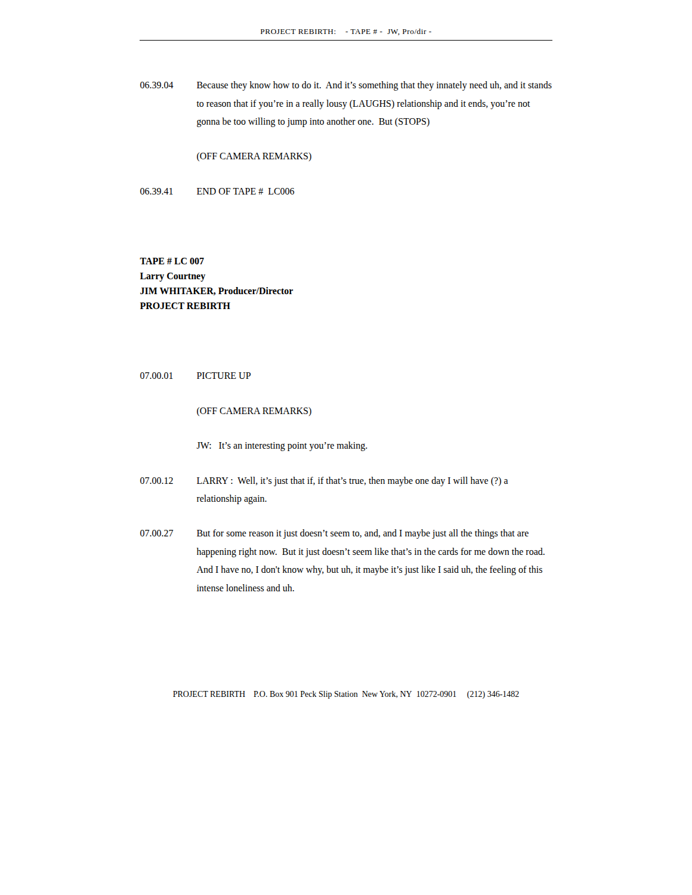PROJECT REBIRTH: - TAPE # - JW, Pro/dir -
06.39.04
Because they know how to do it. And it’s something that they innately need uh, and it stands to reason that if you’re in a really lousy (LAUGHS) relationship and it ends, you’re not gonna be too willing to jump into another one. But (STOPS)
(OFF CAMERA REMARKS)
06.39.41
END OF TAPE # LC006
TAPE # LC 007
Larry Courtney
JIM WHITAKER, Producer/Director
PROJECT REBIRTH
07.00.01
PICTURE UP
(OFF CAMERA REMARKS)
JW: It’s an interesting point you’re making.
07.00.12
LARRY : Well, it’s just that if, if that’s true, then maybe one day I will have (?) a relationship again.
07.00.27
But for some reason it just doesn’t seem to, and, and I maybe just all the things that are happening right now. But it just doesn’t seem like that’s in the cards for me down the road. And I have no, I don't know why, but uh, it maybe it’s just like I said uh, the feeling of this intense loneliness and uh.
PROJECT REBIRTH P.O. Box 901 Peck Slip Station New York, NY 10272-0901 (212) 346-1482